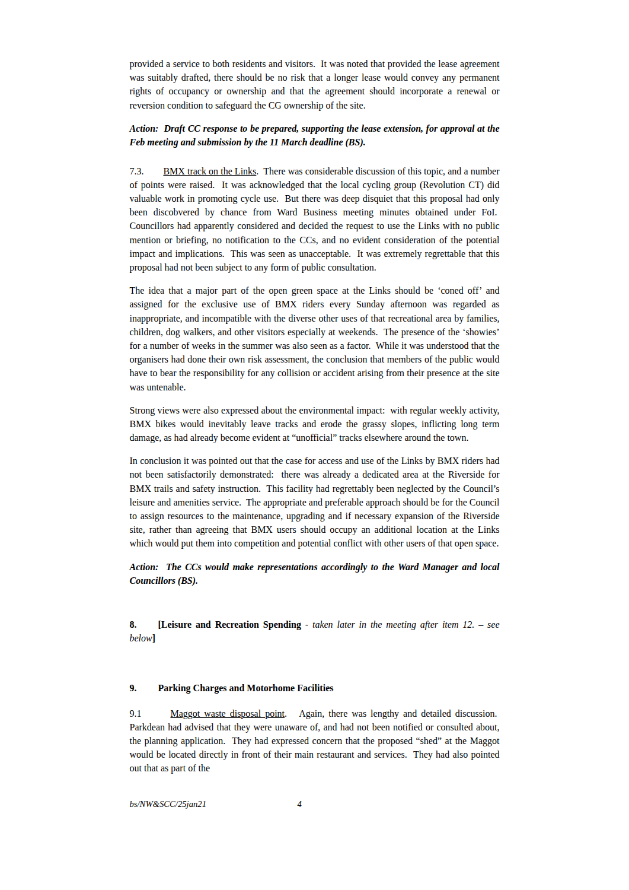provided a service to both residents and visitors. It was noted that provided the lease agreement was suitably drafted, there should be no risk that a longer lease would convey any permanent rights of occupancy or ownership and that the agreement should incorporate a renewal or reversion condition to safeguard the CG ownership of the site.
Action: Draft CC response to be prepared, supporting the lease extension, for approval at the Feb meeting and submission by the 11 March deadline (BS).
7.3. BMX track on the Links. There was considerable discussion of this topic, and a number of points were raised. It was acknowledged that the local cycling group (Revolution CT) did valuable work in promoting cycle use. But there was deep disquiet that this proposal had only been discobvered by chance from Ward Business meeting minutes obtained under FoI. Councillors had apparently considered and decided the request to use the Links with no public mention or briefing, no notification to the CCs, and no evident consideration of the potential impact and implications. This was seen as unacceptable. It was extremely regrettable that this proposal had not been subject to any form of public consultation.
The idea that a major part of the open green space at the Links should be ‘coned off’ and assigned for the exclusive use of BMX riders every Sunday afternoon was regarded as inappropriate, and incompatible with the diverse other uses of that recreational area by families, children, dog walkers, and other visitors especially at weekends. The presence of the ‘showies’ for a number of weeks in the summer was also seen as a factor. While it was understood that the organisers had done their own risk assessment, the conclusion that members of the public would have to bear the responsibility for any collision or accident arising from their presence at the site was untenable.
Strong views were also expressed about the environmental impact: with regular weekly activity, BMX bikes would inevitably leave tracks and erode the grassy slopes, inflicting long term damage, as had already become evident at “unofficial” tracks elsewhere around the town.
In conclusion it was pointed out that the case for access and use of the Links by BMX riders had not been satisfactorily demonstrated: there was already a dedicated area at the Riverside for BMX trails and safety instruction. This facility had regrettably been neglected by the Council’s leisure and amenities service. The appropriate and preferable approach should be for the Council to assign resources to the maintenance, upgrading and if necessary expansion of the Riverside site, rather than agreeing that BMX users should occupy an additional location at the Links which would put them into competition and potential conflict with other users of that open space.
Action: The CCs would make representations accordingly to the Ward Manager and local Councillors (BS).
8.[Leisure and Recreation Spending - taken later in the meeting after item 12. – see below]
9. Parking Charges and Motorhome Facilities
9.1 Maggot waste disposal point. Again, there was lengthy and detailed discussion. Parkdean had advised that they were unaware of, and had not been notified or consulted about, the planning application. They had expressed concern that the proposed “shed” at the Maggot would be located directly in front of their main restaurant and services. They had also pointed out that as part of the
bs/NW&SCC/25jan214